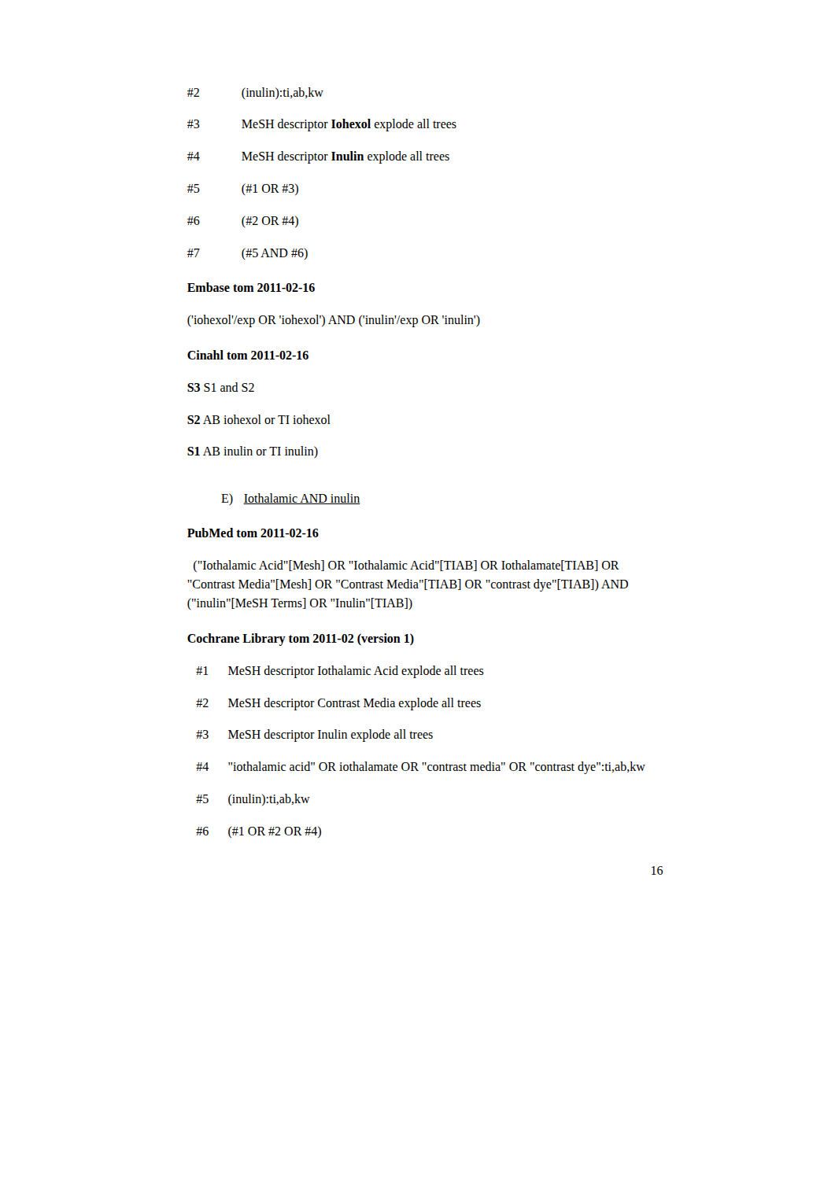#2(inulin):ti,ab,kw
#3 MeSH descriptor Iohexol explode all trees
#4 MeSH descriptor Inulin explode all trees
#5(#1 OR #3)
#6(#2 OR #4)
#7(#5 AND #6)
Embase tom 2011-02-16
('iohexol'/exp OR 'iohexol') AND ('inulin'/exp OR 'inulin')
Cinahl tom 2011-02-16
S3 S1 and S2
S2 AB iohexol or TI iohexol
S1 AB inulin or TI inulin)
E) Iothalamic AND inulin
PubMed tom 2011-02-16
("Iothalamic Acid"[Mesh] OR "Iothalamic Acid"[TIAB] OR Iothalamate[TIAB] OR "Contrast Media"[Mesh] OR "Contrast Media"[TIAB] OR "contrast dye"[TIAB]) AND ("inulin"[MeSH Terms] OR "Inulin"[TIAB])
Cochrane Library tom 2011-02 (version 1)
#1 MeSH descriptor Iothalamic Acid explode all trees
#2 MeSH descriptor Contrast Media explode all trees
#3 MeSH descriptor Inulin explode all trees
#4"iothalamic acid" OR iothalamate OR "contrast media" OR "contrast dye":ti,ab,kw
#5(inulin):ti,ab,kw
#6(#1 OR #2 OR #4)
16